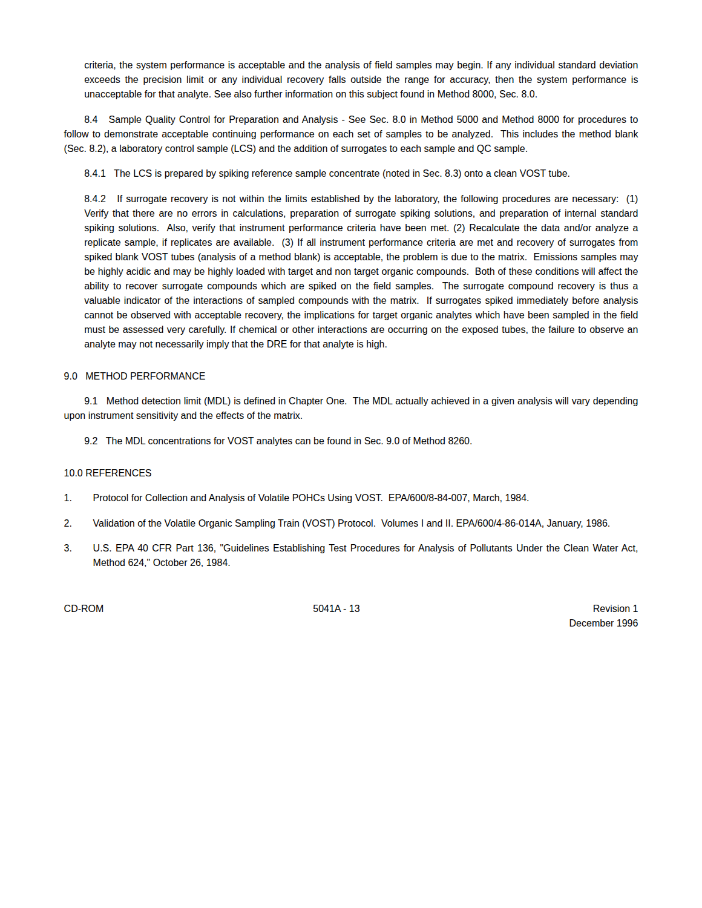criteria, the system performance is acceptable and the analysis of field samples may begin. If any individual standard deviation exceeds the precision limit or any individual recovery falls outside the range for accuracy, then the system performance is unacceptable for that analyte. See also further information on this subject found in Method 8000, Sec. 8.0.
8.4 Sample Quality Control for Preparation and Analysis - See Sec. 8.0 in Method 5000 and Method 8000 for procedures to follow to demonstrate acceptable continuing performance on each set of samples to be analyzed. This includes the method blank (Sec. 8.2), a laboratory control sample (LCS) and the addition of surrogates to each sample and QC sample.
8.4.1 The LCS is prepared by spiking reference sample concentrate (noted in Sec. 8.3) onto a clean VOST tube.
8.4.2 If surrogate recovery is not within the limits established by the laboratory, the following procedures are necessary: (1) Verify that there are no errors in calculations, preparation of surrogate spiking solutions, and preparation of internal standard spiking solutions. Also, verify that instrument performance criteria have been met. (2) Recalculate the data and/or analyze a replicate sample, if replicates are available. (3) If all instrument performance criteria are met and recovery of surrogates from spiked blank VOST tubes (analysis of a method blank) is acceptable, the problem is due to the matrix. Emissions samples may be highly acidic and may be highly loaded with target and non target organic compounds. Both of these conditions will affect the ability to recover surrogate compounds which are spiked on the field samples. The surrogate compound recovery is thus a valuable indicator of the interactions of sampled compounds with the matrix. If surrogates spiked immediately before analysis cannot be observed with acceptable recovery, the implications for target organic analytes which have been sampled in the field must be assessed very carefully. If chemical or other interactions are occurring on the exposed tubes, the failure to observe an analyte may not necessarily imply that the DRE for that analyte is high.
9.0 METHOD PERFORMANCE
9.1 Method detection limit (MDL) is defined in Chapter One. The MDL actually achieved in a given analysis will vary depending upon instrument sensitivity and the effects of the matrix.
9.2 The MDL concentrations for VOST analytes can be found in Sec. 9.0 of Method 8260.
10.0 REFERENCES
1. Protocol for Collection and Analysis of Volatile POHCs Using VOST. EPA/600/8-84-007, March, 1984.
2. Validation of the Volatile Organic Sampling Train (VOST) Protocol. Volumes I and II. EPA/600/4-86-014A, January, 1986.
3. U.S. EPA 40 CFR Part 136, "Guidelines Establishing Test Procedures for Analysis of Pollutants Under the Clean Water Act, Method 624," October 26, 1984.
CD-ROM
5041A - 13
Revision 1 December 1996